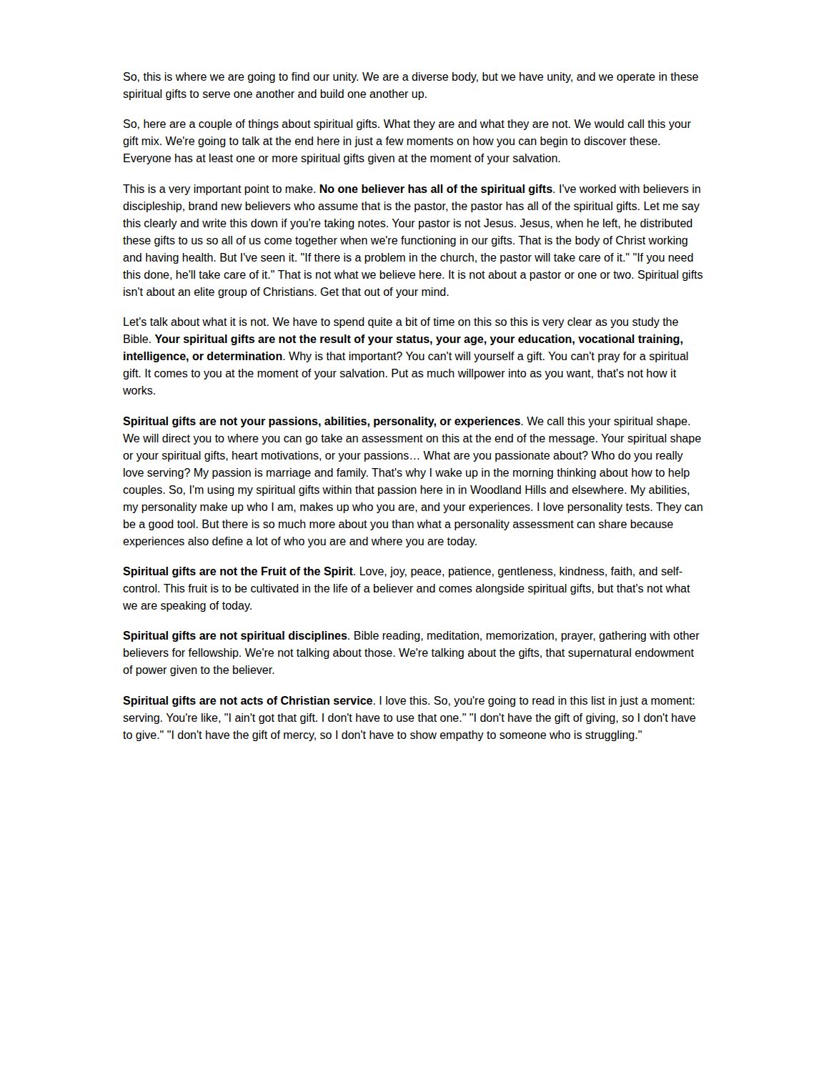So, this is where we are going to find our unity. We are a diverse body, but we have unity, and we operate in these spiritual gifts to serve one another and build one another up.
So, here are a couple of things about spiritual gifts. What they are and what they are not. We would call this your gift mix. We're going to talk at the end here in just a few moments on how you can begin to discover these. Everyone has at least one or more spiritual gifts given at the moment of your salvation.
This is a very important point to make. No one believer has all of the spiritual gifts. I've worked with believers in discipleship, brand new believers who assume that is the pastor, the pastor has all of the spiritual gifts. Let me say this clearly and write this down if you're taking notes. Your pastor is not Jesus. Jesus, when he left, he distributed these gifts to us so all of us come together when we're functioning in our gifts. That is the body of Christ working and having health. But I've seen it. "If there is a problem in the church, the pastor will take care of it." "If you need this done, he'll take care of it." That is not what we believe here. It is not about a pastor or one or two. Spiritual gifts isn't about an elite group of Christians. Get that out of your mind.
Let's talk about what it is not. We have to spend quite a bit of time on this so this is very clear as you study the Bible. Your spiritual gifts are not the result of your status, your age, your education, vocational training, intelligence, or determination. Why is that important? You can't will yourself a gift. You can't pray for a spiritual gift. It comes to you at the moment of your salvation. Put as much willpower into as you want, that's not how it works.
Spiritual gifts are not your passions, abilities, personality, or experiences. We call this your spiritual shape. We will direct you to where you can go take an assessment on this at the end of the message. Your spiritual shape or your spiritual gifts, heart motivations, or your passions… What are you passionate about? Who do you really love serving? My passion is marriage and family. That's why I wake up in the morning thinking about how to help couples. So, I'm using my spiritual gifts within that passion here in in Woodland Hills and elsewhere. My abilities, my personality make up who I am, makes up who you are, and your experiences. I love personality tests. They can be a good tool. But there is so much more about you than what a personality assessment can share because experiences also define a lot of who you are and where you are today.
Spiritual gifts are not the Fruit of the Spirit. Love, joy, peace, patience, gentleness, kindness, faith, and self-control. This fruit is to be cultivated in the life of a believer and comes alongside spiritual gifts, but that's not what we are speaking of today.
Spiritual gifts are not spiritual disciplines. Bible reading, meditation, memorization, prayer, gathering with other believers for fellowship. We're not talking about those. We're talking about the gifts, that supernatural endowment of power given to the believer.
Spiritual gifts are not acts of Christian service. I love this. So, you're going to read in this list in just a moment: serving. You're like, "I ain't got that gift. I don't have to use that one." "I don't have the gift of giving, so I don't have to give." "I don't have the gift of mercy, so I don't have to show empathy to someone who is struggling."